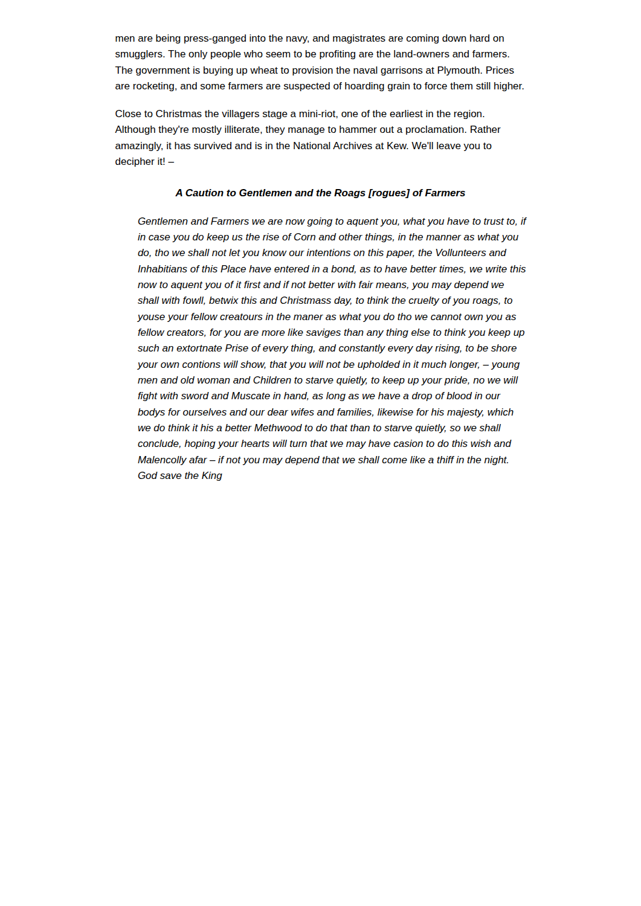men are being press-ganged into the navy, and magistrates are coming down hard on smugglers. The only people who seem to be profiting are the land-owners and farmers. The government is buying up wheat to provision the naval garrisons at Plymouth. Prices are rocketing, and some farmers are suspected of hoarding grain to force them still higher.
Close to Christmas the villagers stage a mini-riot, one of the earliest in the region. Although they're mostly illiterate, they manage to hammer out a proclamation. Rather amazingly, it has survived and is in the National Archives at Kew. We'll leave you to decipher it! –
A Caution to Gentlemen and the Roags [rogues] of Farmers
Gentlemen and Farmers we are now going to aquent you, what you have to trust to, if in case you do keep us the rise of Corn and other things, in the manner as what you do, tho we shall not let you know our intentions on this paper, the Vollunteers and Inhabitians of this Place have entered in a bond, as to have better times, we write this now to aquent you of it first and if not better with fair means, you may depend we shall with fowll, betwix this and Christmass day, to think the cruelty of you roags, to youse your fellow creatours in the maner as what you do tho we cannot own you as fellow creators, for you are more like saviges than any thing else to think you keep up such an extortnate Prise of every thing, and constantly every day rising, to be shore your own contions will show, that you will not be upholded in it much longer, – young men and old woman and Children to starve quietly, to keep up your pride, no we will fight with sword and Muscate in hand, as long as we have a drop of blood in our bodys for ourselves and our dear wifes and families, likewise for his majesty, which we do think it his a better Methwood to do that than to starve quietly, so we shall conclude, hoping your hearts will turn that we may have casion to do this wish and Malencolly afar – if not you may depend that we shall come like a thiff in the night. God save the King